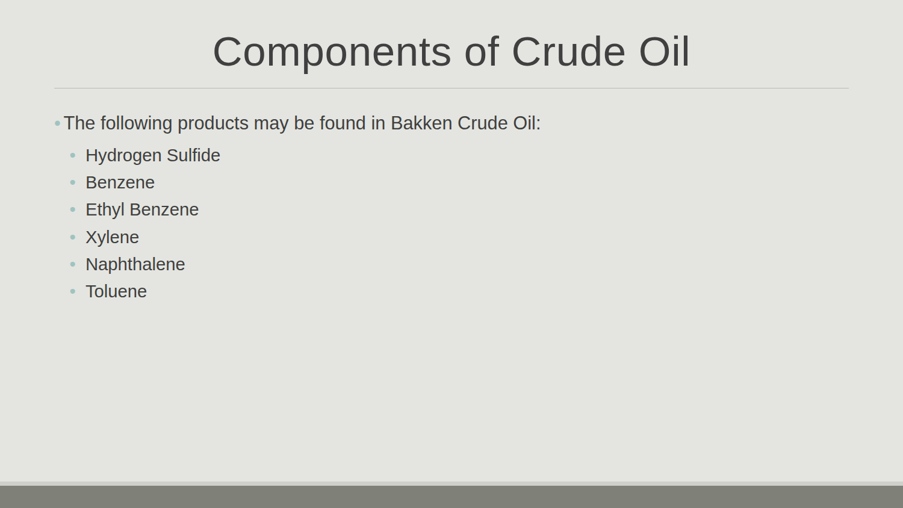Components of Crude Oil
The following products may be found in Bakken Crude Oil:
Hydrogen Sulfide
Benzene
Ethyl Benzene
Xylene
Naphthalene
Toluene